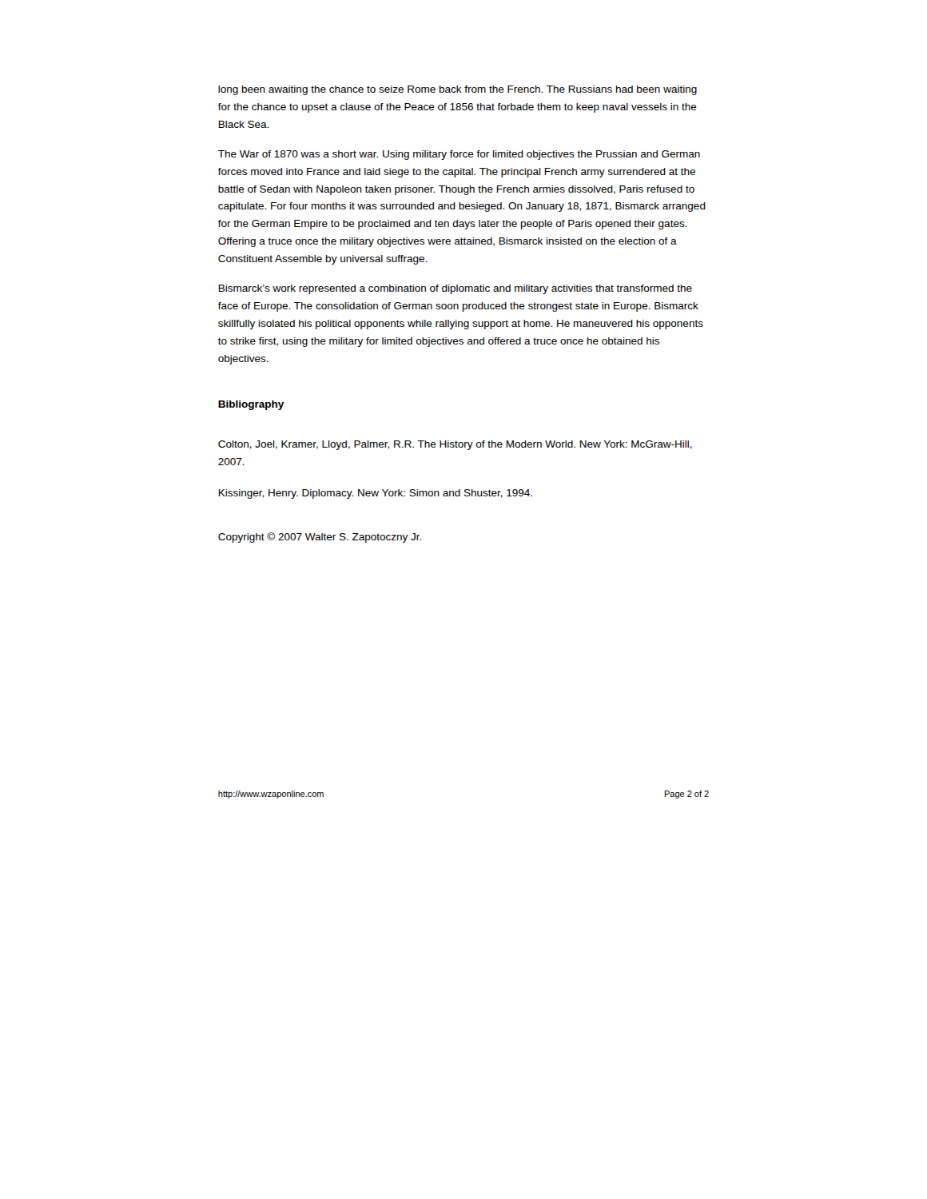long been awaiting the chance to seize Rome back from the French. The Russians had been waiting for the chance to upset a clause of the Peace of 1856 that forbade them to keep naval vessels in the Black Sea.
The War of 1870 was a short war. Using military force for limited objectives the Prussian and German forces moved into France and laid siege to the capital. The principal French army surrendered at the battle of Sedan with Napoleon taken prisoner. Though the French armies dissolved, Paris refused to capitulate. For four months it was surrounded and besieged. On January 18, 1871, Bismarck arranged for the German Empire to be proclaimed and ten days later the people of Paris opened their gates. Offering a truce once the military objectives were attained, Bismarck insisted on the election of a Constituent Assemble by universal suffrage.
Bismarck’s work represented a combination of diplomatic and military activities that transformed the face of Europe. The consolidation of German soon produced the strongest state in Europe. Bismarck skillfully isolated his political opponents while rallying support at home. He maneuvered his opponents to strike first, using the military for limited objectives and offered a truce once he obtained his objectives.
Bibliography
Colton, Joel, Kramer, Lloyd, Palmer, R.R. The History of the Modern World. New York: McGraw-Hill, 2007.
Kissinger, Henry. Diplomacy. New York: Simon and Shuster, 1994.
Copyright © 2007 Walter S. Zapotoczny Jr.
http://www.wzaponline.com
Page 2 of 2